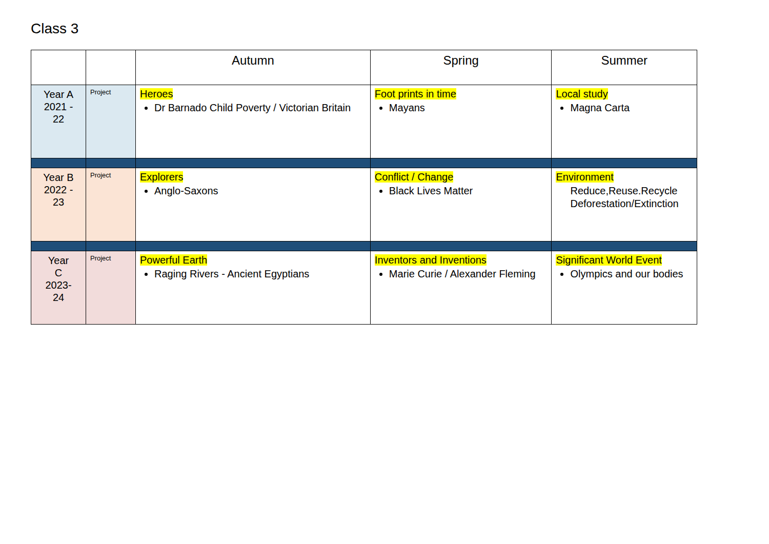Class 3
| | | Autumn | Spring | Summer |
| Year A 2021 - 22 | Project | Heroes Dr Barnado Child Poverty / Victorian Britain | Foot prints in time Mayans | Local study Magna Carta |
| Year B 2022 - 23 | Project | Explorers Anglo-Saxons | Conflict / Change Black Lives Matter | Environment Reduce,Reuse.Recycle Deforestation/Extinction |
| Year C 2023- 24 | Project | Powerful Earth Raging Rivers - Ancient Egyptians | Inventors and Inventions Marie Curie / Alexander Fleming | Significant World Event Olympics and our bodies |